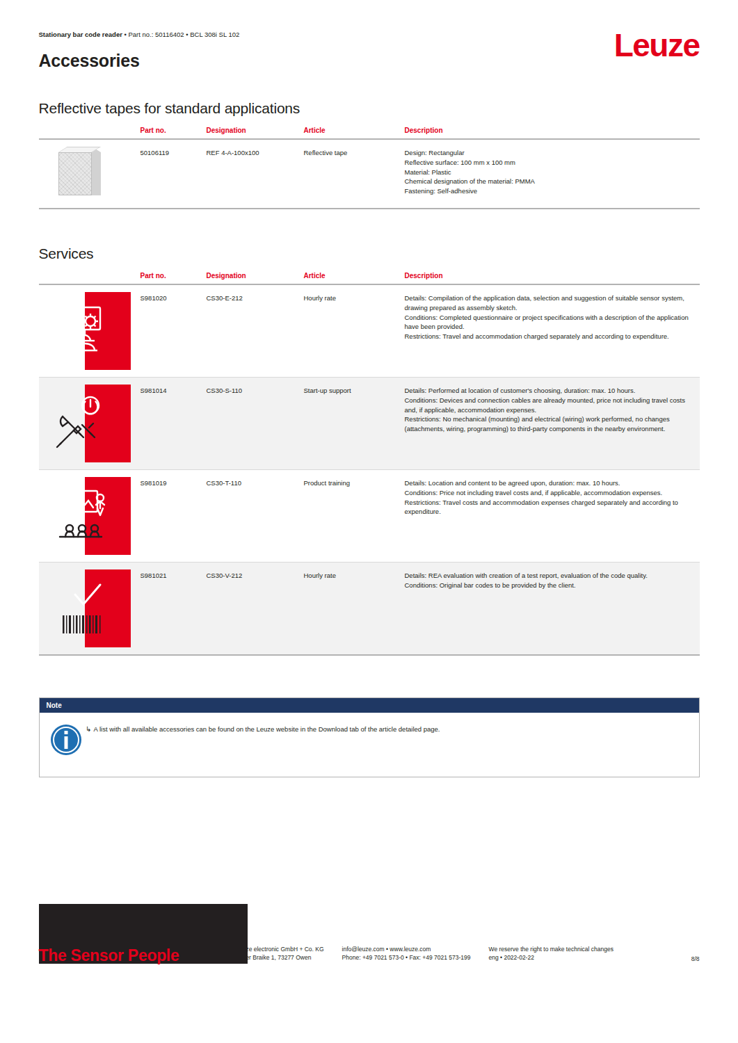Stationary bar code reader • Part no.: 50116402 • BCL 308i SL 102
Accessories
Leuze
Reflective tapes for standard applications
| | Part no. | Designation | Article | Description |
| --- | --- | --- | --- | --- |
| | 50106119 | REF 4-A-100x100 | Reflective tape | Design: Rectangular Reflective surface: 100 mm x 100 mm Material: Plastic Chemical designation of the material: PMMA Fastening: Self-adhesive |
Services
| | Part no. | Designation | Article | Description |
| --- | --- | --- | --- | --- |
| | S981020 | CS30-E-212 | Hourly rate | Details: Compilation of the application data, selection and suggestion of suitable sensor system, drawing prepared as assembly sketch. Conditions: Completed questionnaire or project specifications with a description of the application have been provided. Restrictions: Travel and accommodation charged separately and according to expenditure. |
| | S981014 | CS30-S-110 | Start-up support | Details: Performed at location of customer's choosing, duration: max. 10 hours. Conditions: Devices and connection cables are already mounted, price not including travel costs and, if applicable, accommodation expenses. Restrictions: No mechanical (mounting) and electrical (wiring) work performed, no changes (attachments, wiring, programming) to third-party components in the nearby environment. |
| | S981019 | CS30-T-110 | Product training | Details: Location and content to be agreed upon, duration: max. 10 hours. Conditions: Price not including travel costs and, if applicable, accommodation expenses. Restrictions: Travel costs and accommodation expenses charged separately and according to expenditure. |
| | S981021 | CS30-V-212 | Hourly rate | Details: REA evaluation with creation of a test report, evaluation of the code quality. Conditions: Original bar codes to be provided by the client. |
Note
↳A list with all available accessories can be found on the Leuze website in the Download tab of the article detailed page.
The Sensor People
Leuze electronic GmbH + Co. KG
In der Braike 1, 73277 Owen
info@leuze.com • www.leuze.com
Phone: +49 7021 573-0 • Fax: +49 7021 573-199
We reserve the right to make technical changes
eng • 2022-02-22
8/8